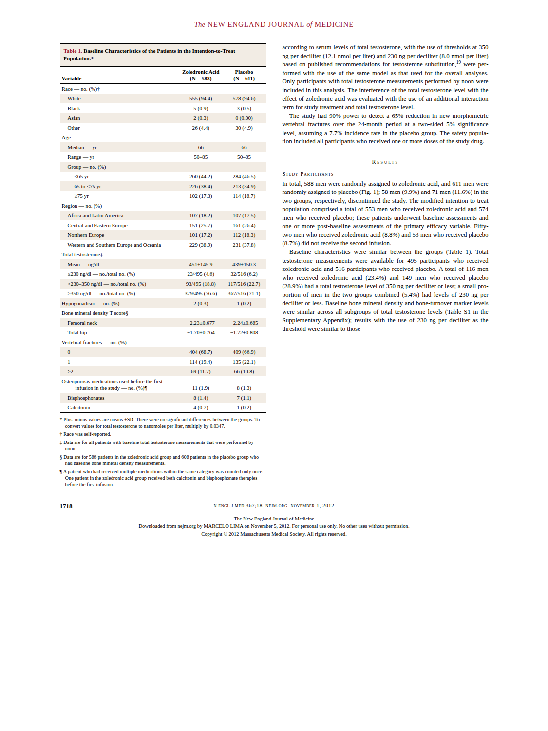The NEW ENGLAND JOURNAL of MEDICINE
Table 1. Baseline Characteristics of the Patients in the Intention-to-Treat Population.*
| Variable | Zoledronic Acid (N = 588) | Placebo (N = 611) |
| --- | --- | --- |
| Race — no. (%)† | | |
| White | 555 (94.4) | 578 (94.6) |
| Black | 5 (0.9) | 3 (0.5) |
| Asian | 2 (0.3) | 0 (0.00) |
| Other | 26 (4.4) | 30 (4.9) |
| Age | | |
| Median — yr | 66 | 66 |
| Range — yr | 50–85 | 50–85 |
| Group — no. (%) | | |
| <65 yr | 260 (44.2) | 284 (46.5) |
| 65 to <75 yr | 226 (38.4) | 213 (34.9) |
| ≥75 yr | 102 (17.3) | 114 (18.7) |
| Region — no. (%) | | |
| Africa and Latin America | 107 (18.2) | 107 (17.5) |
| Central and Eastern Europe | 151 (25.7) | 161 (26.4) |
| Northern Europe | 101 (17.2) | 112 (18.3) |
| Western and Southern Europe and Oceania | 229 (38.9) | 231 (37.8) |
| Total testosterone‡ | | |
| Mean — ng/dl | 451±145.9 | 439±150.3 |
| ≤230 ng/dl — no./total no. (%) | 23/495 (4.6) | 32/516 (6.2) |
| >230–350 ng/dl — no./total no. (%) | 93/495 (18.8) | 117/516 (22.7) |
| >350 ng/dl — no./total no. (%) | 379/495 (76.6) | 367/516 (71.1) |
| Hypogonadism — no. (%) | 2 (0.3) | 1 (0.2) |
| Bone mineral density T score§ | | |
| Femoral neck | −2.23±0.677 | −2.24±0.685 |
| Total hip | −1.70±0.764 | −1.72±0.808 |
| Vertebral fractures — no. (%) | | |
| 0 | 404 (68.7) | 409 (66.9) |
| 1 | 114 (19.4) | 135 (22.1) |
| ≥2 | 69 (11.7) | 66 (10.8) |
| Osteoporosis medications used before the first infusion in the study — no. (%)¶ | 11 (1.9) | 8 (1.3) |
| Bisphosphonates | 8 (1.4) | 7 (1.1) |
| Calcitonin | 4 (0.7) | 1 (0.2) |
* Plus–minus values are means ±SD. There were no significant differences between the groups. To convert values for total testosterone to nanomoles per liter, multiply by 0.0347.
† Race was self-reported.
‡ Data are for all patients with baseline total testosterone measurements that were performed by noon.
§ Data are for 586 patients in the zoledronic acid group and 608 patients in the placebo group who had baseline bone mineral density measurements.
¶ A patient who had received multiple medications within the same category was counted only once. One patient in the zoledronic acid group received both calcitonin and bisphosphonate therapies before the first infusion.
according to serum levels of total testosterone, with the use of thresholds at 350 ng per deciliter (12.1 nmol per liter) and 230 ng per deciliter (8.0 nmol per liter) based on published recommendations for testosterone substitution,19 were performed with the use of the same model as that used for the overall analyses. Only participants with total testosterone measurements performed by noon were included in this analysis. The interference of the total testosterone level with the effect of zoledronic acid was evaluated with the use of an additional interaction term for study treatment and total testosterone level.
The study had 90% power to detect a 65% reduction in new morphometric vertebral fractures over the 24-month period at a two-sided 5% significance level, assuming a 7.7% incidence rate in the placebo group. The safety population included all participants who received one or more doses of the study drug.
Results
Study Participants
In total, 588 men were randomly assigned to zoledronic acid, and 611 men were randomly assigned to placebo (Fig. 1); 58 men (9.9%) and 71 men (11.6%) in the two groups, respectively, discontinued the study. The modified intention-to-treat population comprised a total of 553 men who received zoledronic acid and 574 men who received placebo; these patients underwent baseline assessments and one or more post-baseline assessments of the primary efficacy variable. Fifty-two men who received zoledronic acid (8.8%) and 53 men who received placebo (8.7%) did not receive the second infusion.
Baseline characteristics were similar between the groups (Table 1). Total testosterone measurements were available for 495 participants who received zoledronic acid and 516 participants who received placebo. A total of 116 men who received zoledronic acid (23.4%) and 149 men who received placebo (28.9%) had a total testosterone level of 350 ng per deciliter or less; a small proportion of men in the two groups combined (5.4%) had levels of 230 ng per deciliter or less. Baseline bone mineral density and bone-turnover marker levels were similar across all subgroups of total testosterone levels (Table S1 in the Supplementary Appendix); results with the use of 230 ng per deciliter as the threshold were similar to those
1718 n engl j med 367;18 nejm.org november 1, 2012
The New England Journal of Medicine
Downloaded from nejm.org by MARCELO LIMA on November 5, 2012. For personal use only. No other uses without permission.
Copyright © 2012 Massachusetts Medical Society. All rights reserved.